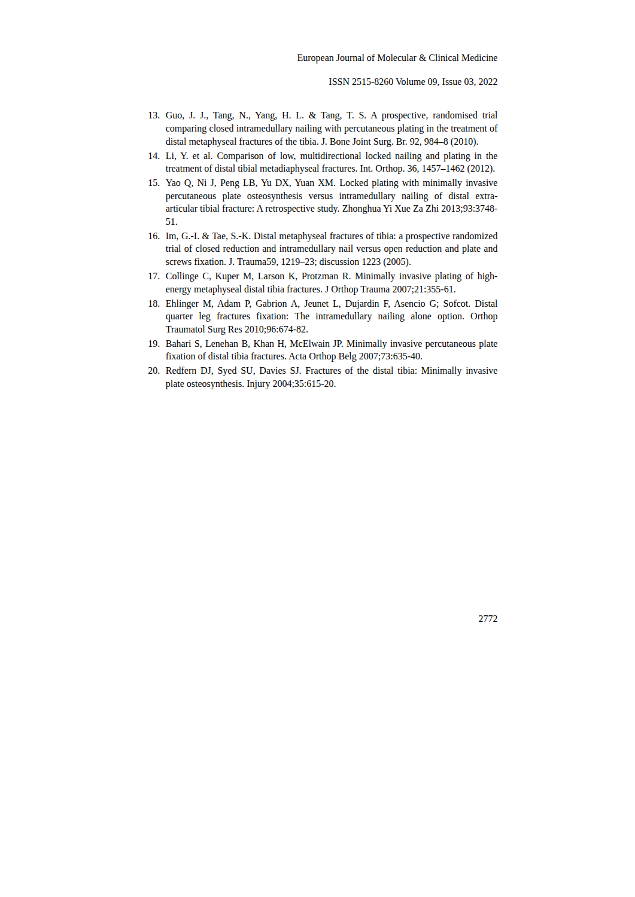European Journal of Molecular & Clinical Medicine
ISSN 2515-8260 Volume 09, Issue 03, 2022
Guo, J. J., Tang, N., Yang, H. L. & Tang, T. S. A prospective, randomised trial comparing closed intramedullary nailing with percutaneous plating in the treatment of distal metaphyseal fractures of the tibia. J. Bone Joint Surg. Br. 92, 984–8 (2010).
Li, Y. et al. Comparison of low, multidirectional locked nailing and plating in the treatment of distal tibial metadiaphyseal fractures. Int. Orthop. 36, 1457–1462 (2012).
Yao Q, Ni J, Peng LB, Yu DX, Yuan XM. Locked plating with minimally invasive percutaneous plate osteosynthesis versus intramedullary nailing of distal extra-articular tibial fracture: A retrospective study. Zhonghua Yi Xue Za Zhi 2013;93:3748-51.
Im, G.-I. & Tae, S.-K. Distal metaphyseal fractures of tibia: a prospective randomized trial of closed reduction and intramedullary nail versus open reduction and plate and screws fixation. J. Trauma59, 1219–23; discussion 1223 (2005).
Collinge C, Kuper M, Larson K, Protzman R. Minimally invasive plating of high-energy metaphyseal distal tibia fractures. J Orthop Trauma 2007;21:355-61.
Ehlinger M, Adam P, Gabrion A, Jeunet L, Dujardin F, Asencio G; Sofcot. Distal quarter leg fractures fixation: The intramedullary nailing alone option. Orthop Traumatol Surg Res 2010;96:674-82.
Bahari S, Lenehan B, Khan H, McElwain JP. Minimally invasive percutaneous plate fixation of distal tibia fractures. Acta Orthop Belg 2007;73:635-40.
Redfern DJ, Syed SU, Davies SJ. Fractures of the distal tibia: Minimally invasive plate osteosynthesis. Injury 2004;35:615-20.
2772